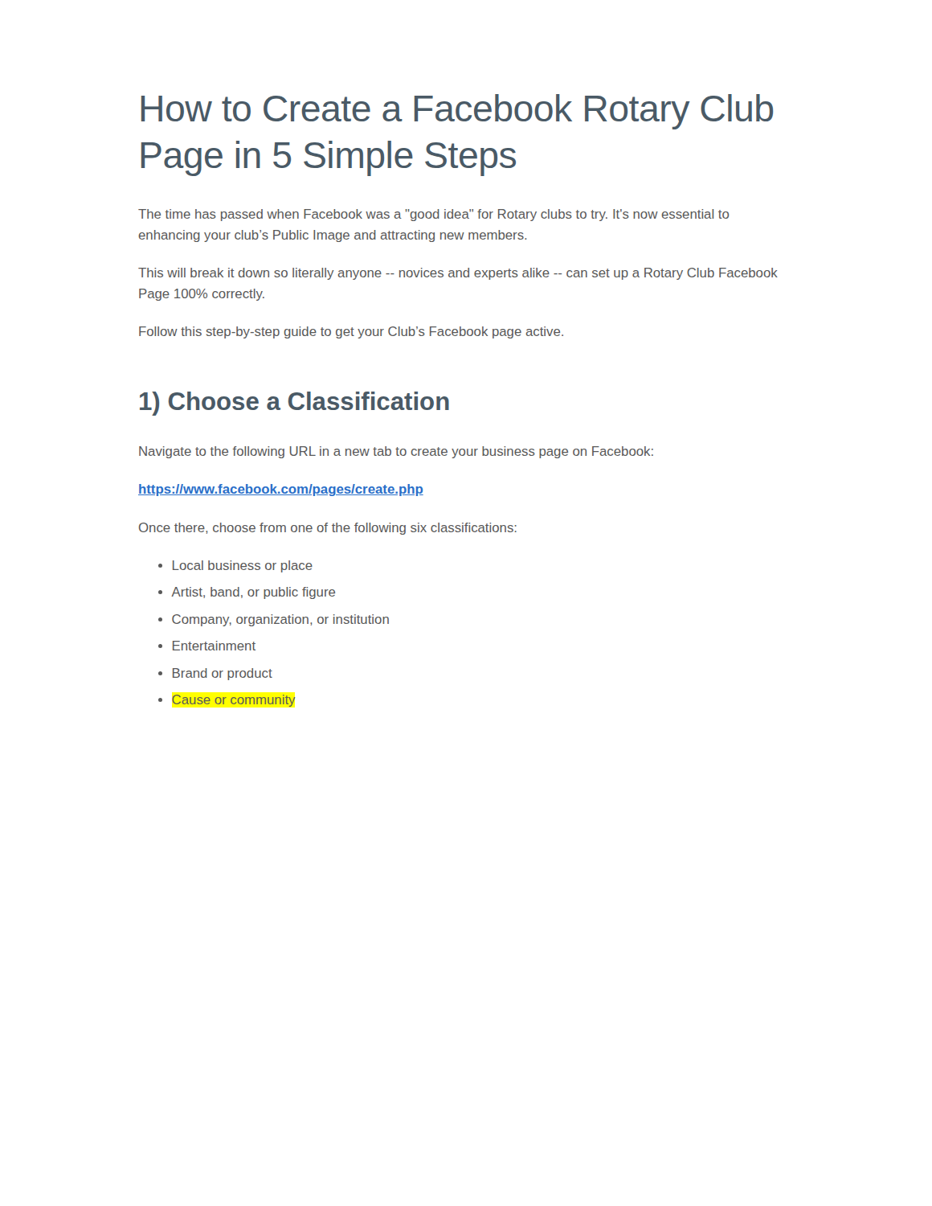How to Create a Facebook Rotary Club Page in 5 Simple Steps
The time has passed when Facebook was a "good idea" for Rotary clubs to try. It's now essential to enhancing your club’s Public Image and attracting new members.
This will break it down so literally anyone -- novices and experts alike -- can set up a Rotary Club Facebook Page 100% correctly.
Follow this step-by-step guide to get your Club’s Facebook page active.
1) Choose a Classification
Navigate to the following URL in a new tab to create your business page on Facebook:
https://www.facebook.com/pages/create.php
Once there, choose from one of the following six classifications:
Local business or place
Artist, band, or public figure
Company, organization, or institution
Entertainment
Brand or product
Cause or community